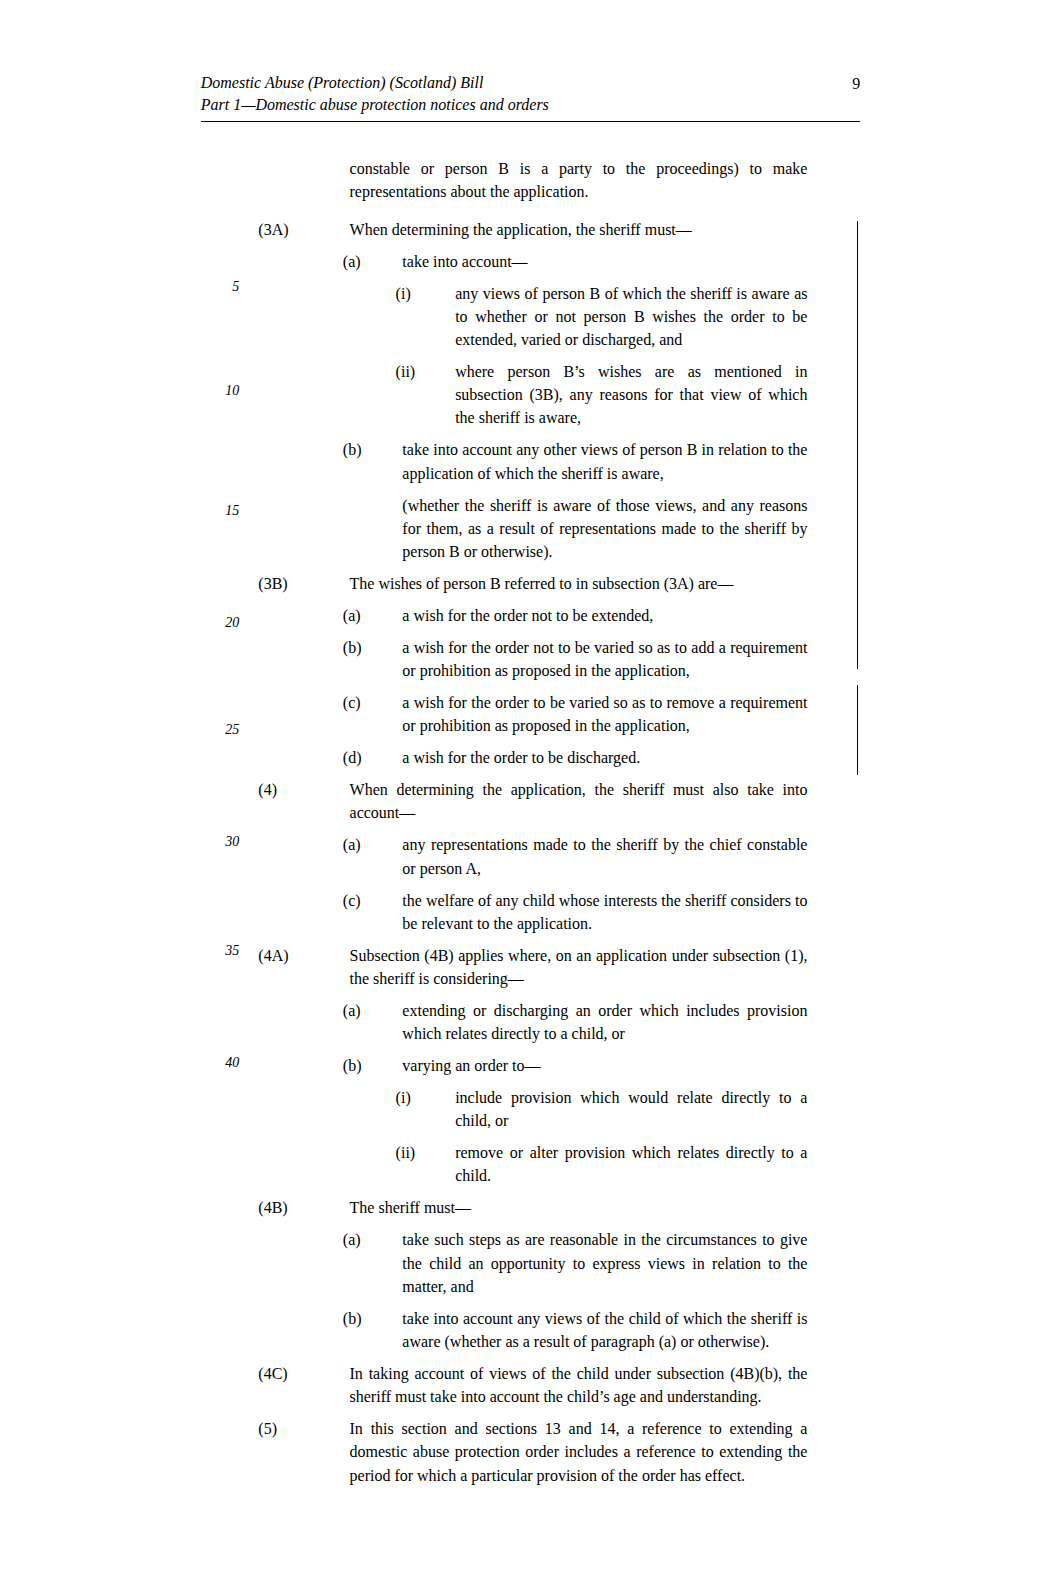9
Domestic Abuse (Protection) (Scotland) Bill
Part 1—Domestic abuse protection notices and orders
5
10
15
20
25
30
35
40
constable or person B is a party to the proceedings) to make representations about the application.
(3A) When determining the application, the sheriff must—
(a) take into account—
(i) any views of person B of which the sheriff is aware as to whether or not person B wishes the order to be extended, varied or discharged, and
(ii) where person B’s wishes are as mentioned in subsection (3B), any reasons for that view of which the sheriff is aware,
(b) take into account any other views of person B in relation to the application of which the sheriff is aware,
(whether the sheriff is aware of those views, and any reasons for them, as a result of representations made to the sheriff by person B or otherwise).
(3B) The wishes of person B referred to in subsection (3A) are—
(a) a wish for the order not to be extended,
(b) a wish for the order not to be varied so as to add a requirement or prohibition as proposed in the application,
(c) a wish for the order to be varied so as to remove a requirement or prohibition as proposed in the application,
(d) a wish for the order to be discharged.
(4) When determining the application, the sheriff must also take into account—
(a) any representations made to the sheriff by the chief constable or person A,
(c) the welfare of any child whose interests the sheriff considers to be relevant to the application.
(4A) Subsection (4B) applies where, on an application under subsection (1), the sheriff is considering—
(a) extending or discharging an order which includes provision which relates directly to a child, or
(b) varying an order to—
(i) include provision which would relate directly to a child, or
(ii) remove or alter provision which relates directly to a child.
(4B) The sheriff must—
(a) take such steps as are reasonable in the circumstances to give the child an opportunity to express views in relation to the matter, and
(b) take into account any views of the child of which the sheriff is aware (whether as a result of paragraph (a) or otherwise).
(4C) In taking account of views of the child under subsection (4B)(b), the sheriff must take into account the child’s age and understanding.
(5) In this section and sections 13 and 14, a reference to extending a domestic abuse protection order includes a reference to extending the period for which a particular provision of the order has effect.